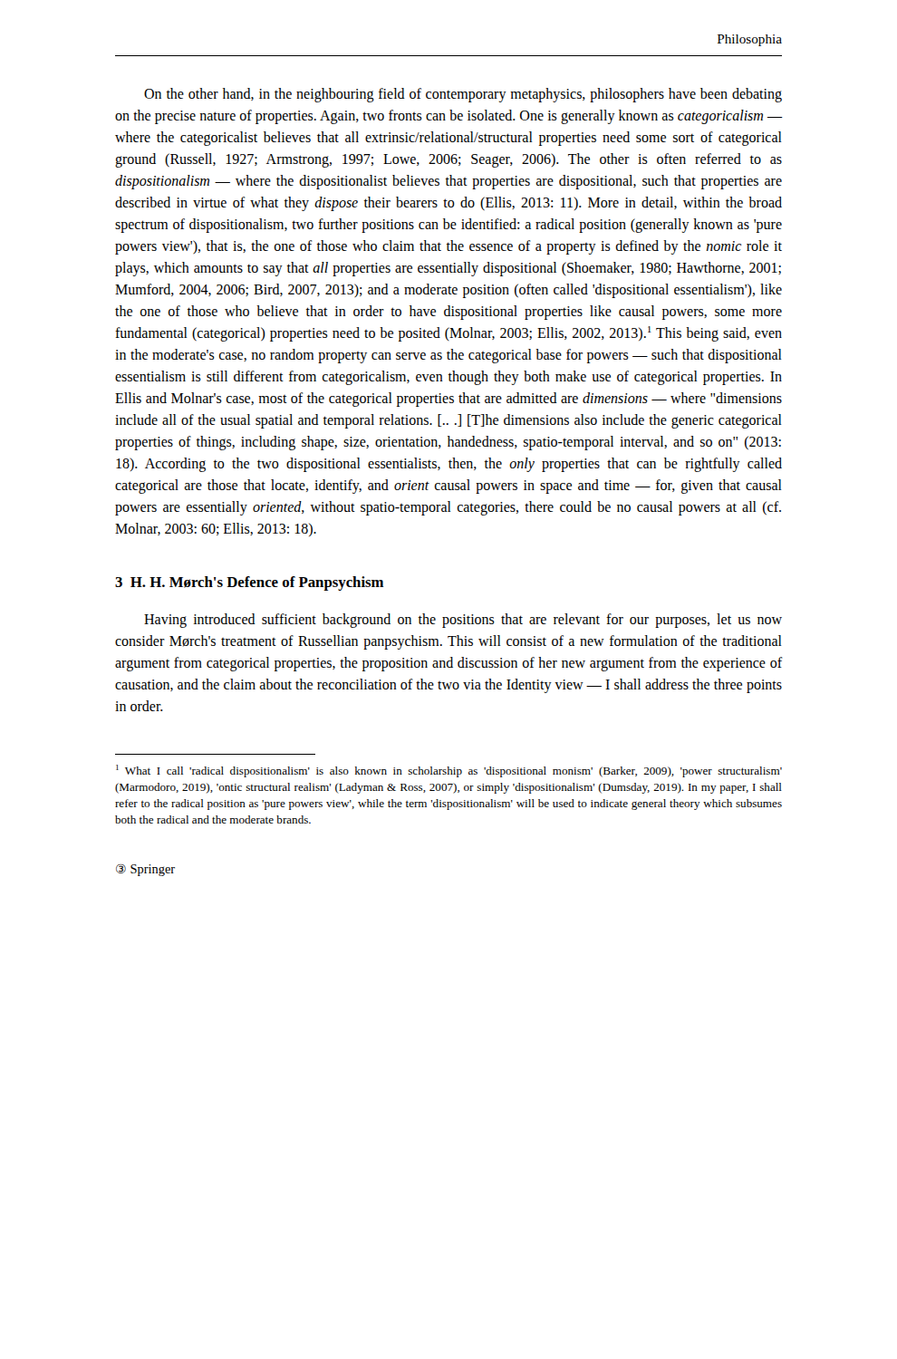Philosophia
On the other hand, in the neighbouring field of contemporary metaphysics, philosophers have been debating on the precise nature of properties. Again, two fronts can be isolated. One is generally known as categoricalism — where the categoricalist believes that all extrinsic/relational/structural properties need some sort of categorical ground (Russell, 1927; Armstrong, 1997; Lowe, 2006; Seager, 2006). The other is often referred to as dispositionalism — where the dispositionalist believes that properties are dispositional, such that properties are described in virtue of what they dispose their bearers to do (Ellis, 2013: 11). More in detail, within the broad spectrum of dispositionalism, two further positions can be identified: a radical position (generally known as 'pure powers view'), that is, the one of those who claim that the essence of a property is defined by the nomic role it plays, which amounts to say that all properties are essentially dispositional (Shoemaker, 1980; Hawthorne, 2001; Mumford, 2004, 2006; Bird, 2007, 2013); and a moderate position (often called 'dispositional essentialism'), like the one of those who believe that in order to have dispositional properties like causal powers, some more fundamental (categorical) properties need to be posited (Molnar, 2003; Ellis, 2002, 2013).1 This being said, even in the moderate's case, no random property can serve as the categorical base for powers — such that dispositional essentialism is still different from categoricalism, even though they both make use of categorical properties. In Ellis and Molnar's case, most of the categorical properties that are admitted are dimensions — where "dimensions include all of the usual spatial and temporal relations. [.. .] [T]he dimensions also include the generic categorical properties of things, including shape, size, orientation, handedness, spatio-temporal interval, and so on" (2013: 18). According to the two dispositional essentialists, then, the only properties that can be rightfully called categorical are those that locate, identify, and orient causal powers in space and time — for, given that causal powers are essentially oriented, without spatio-temporal categories, there could be no causal powers at all (cf. Molnar, 2003: 60; Ellis, 2013: 18).
3 H. H. Mørch's Defence of Panpsychism
Having introduced sufficient background on the positions that are relevant for our purposes, let us now consider Mørch's treatment of Russellian panpsychism. This will consist of a new formulation of the traditional argument from categorical properties, the proposition and discussion of her new argument from the experience of causation, and the claim about the reconciliation of the two via the Identity view — I shall address the three points in order.
1 What I call 'radical dispositionalism' is also known in scholarship as 'dispositional monism' (Barker, 2009), 'power structuralism' (Marmodoro, 2019), 'ontic structural realism' (Ladyman & Ross, 2007), or simply 'dispositionalism' (Dumsday, 2019). In my paper, I shall refer to the radical position as 'pure powers view', while the term 'dispositionalism' will be used to indicate general theory which subsumes both the radical and the moderate brands.
③ Springer